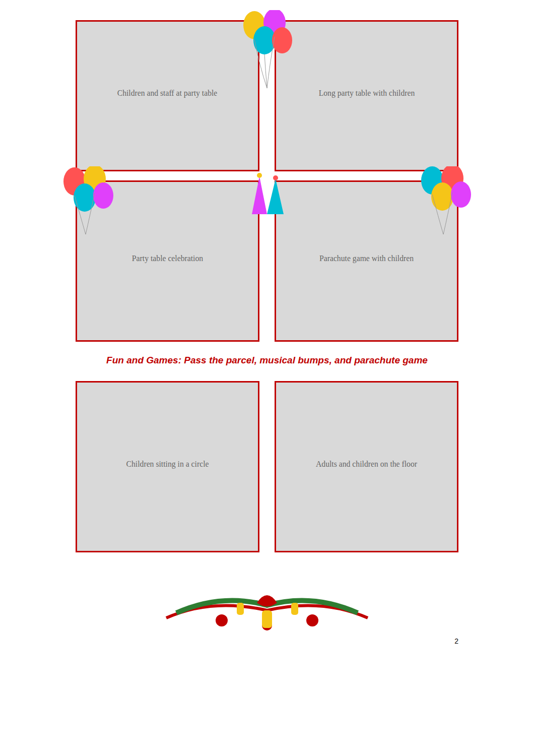Fun and Games: Pass the parcel, musical bumps, and parachute game
2